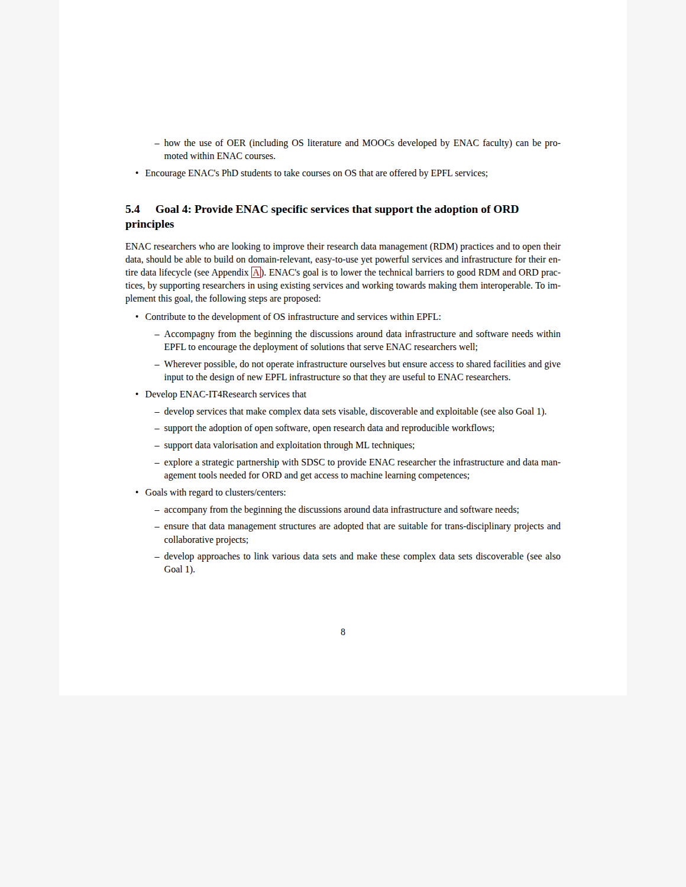how the use of OER (including OS literature and MOOCs developed by ENAC faculty) can be promoted within ENAC courses.
Encourage ENAC's PhD students to take courses on OS that are offered by EPFL services;
5.4 Goal 4: Provide ENAC specific services that support the adoption of ORD principles
ENAC researchers who are looking to improve their research data management (RDM) practices and to open their data, should be able to build on domain-relevant, easy-to-use yet powerful services and infrastructure for their entire data lifecycle (see Appendix A). ENAC's goal is to lower the technical barriers to good RDM and ORD practices, by supporting researchers in using existing services and working towards making them interoperable. To implement this goal, the following steps are proposed:
Contribute to the development of OS infrastructure and services within EPFL:
Accompagny from the beginning the discussions around data infrastructure and software needs within EPFL to encourage the deployment of solutions that serve ENAC researchers well;
Wherever possible, do not operate infrastructure ourselves but ensure access to shared facilities and give input to the design of new EPFL infrastructure so that they are useful to ENAC researchers.
Develop ENAC-IT4Research services that
develop services that make complex data sets visable, discoverable and exploitable (see also Goal 1).
support the adoption of open software, open research data and reproducible workflows;
support data valorisation and exploitation through ML techniques;
explore a strategic partnership with SDSC to provide ENAC researcher the infrastructure and data management tools needed for ORD and get access to machine learning competences;
Goals with regard to clusters/centers:
accompany from the beginning the discussions around data infrastructure and software needs;
ensure that data management structures are adopted that are suitable for trans-disciplinary projects and collaborative projects;
develop approaches to link various data sets and make these complex data sets discoverable (see also Goal 1).
8